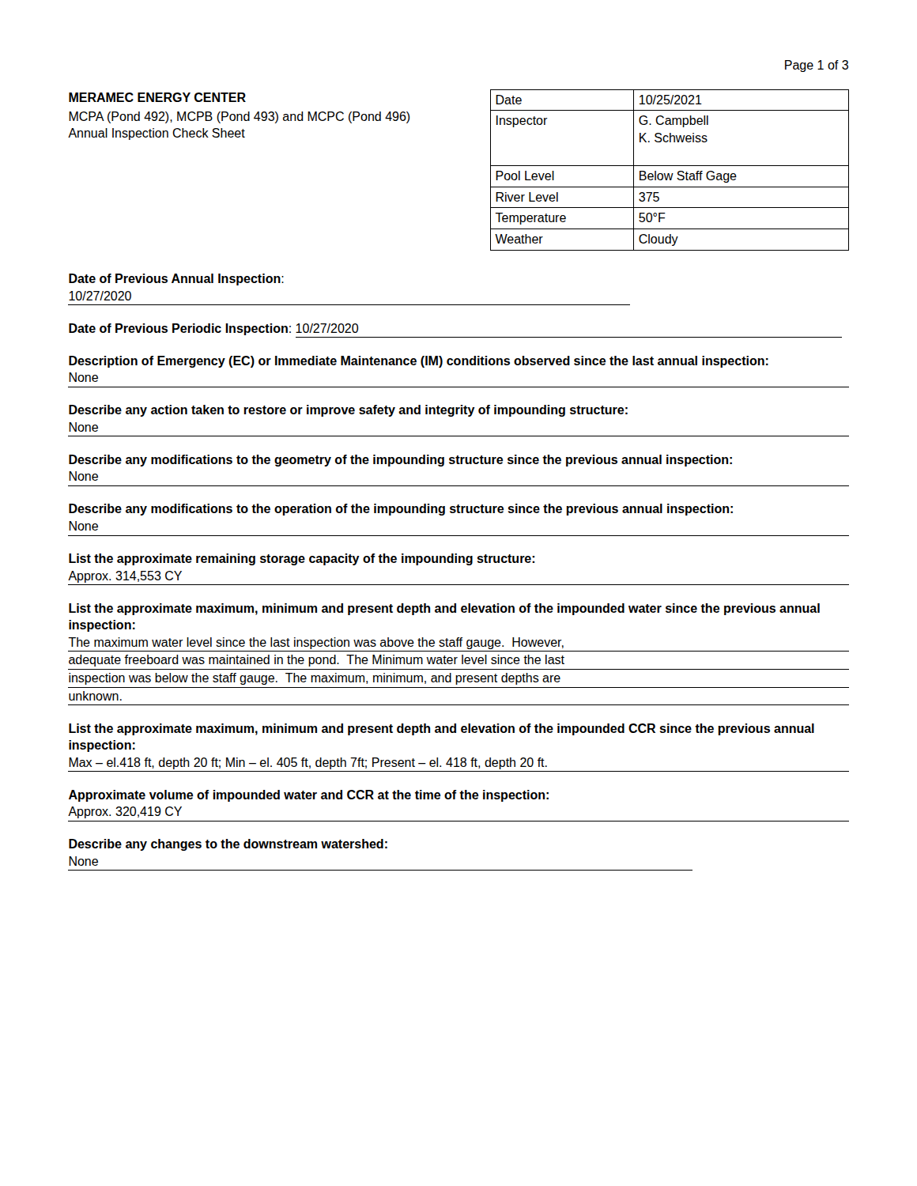Page 1 of 3
MERAMEC ENERGY CENTER
MCPA (Pond 492), MCPB (Pond 493) and MCPC (Pond 496)
Annual Inspection Check Sheet
| Date | 10/25/2021 |
| Inspector | G. Campbell K. Schweiss |
| Pool Level | Below Staff Gage |
| River Level | 375 |
| Temperature | 50°F |
| Weather | Cloudy |
Date of Previous Annual Inspection: 10/27/2020
Date of Previous Periodic Inspection: 10/27/2020
Description of Emergency (EC) or Immediate Maintenance (IM) conditions observed since the last annual inspection:
None
Describe any action taken to restore or improve safety and integrity of impounding structure:
None
Describe any modifications to the geometry of the impounding structure since the previous annual inspection:
None
Describe any modifications to the operation of the impounding structure since the previous annual inspection:
None
List the approximate remaining storage capacity of the impounding structure:
Approx. 314,553 CY
List the approximate maximum, minimum and present depth and elevation of the impounded water since the previous annual inspection:
The maximum water level since the last inspection was above the staff gauge. However,
adequate freeboard was maintained in the pond. The Minimum water level since the last
inspection was below the staff gauge. The maximum, minimum, and present depths are
unknown.
List the approximate maximum, minimum and present depth and elevation of the impounded CCR since the previous annual inspection:
Max – el.418 ft, depth 20 ft; Min – el. 405 ft, depth 7ft; Present – el. 418 ft, depth 20 ft.
Approximate volume of impounded water and CCR at the time of the inspection:
Approx. 320,419 CY
Describe any changes to the downstream watershed:
None